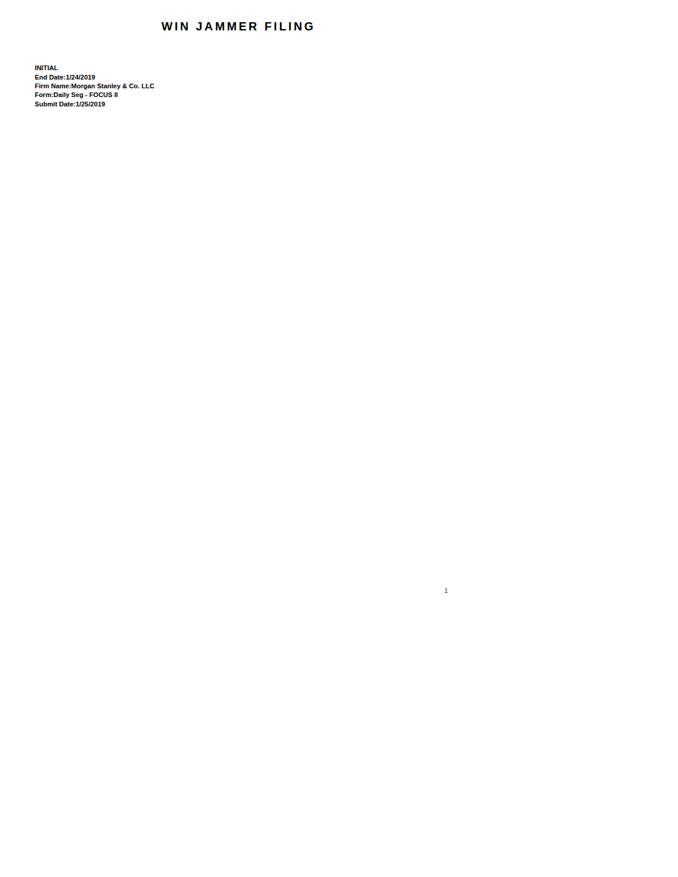WIN JAMMER FILING
INITIAL
End Date:1/24/2019
Firm Name:Morgan Stanley & Co. LLC
Form:Daily Seg - FOCUS II
Submit Date:1/25/2019
1